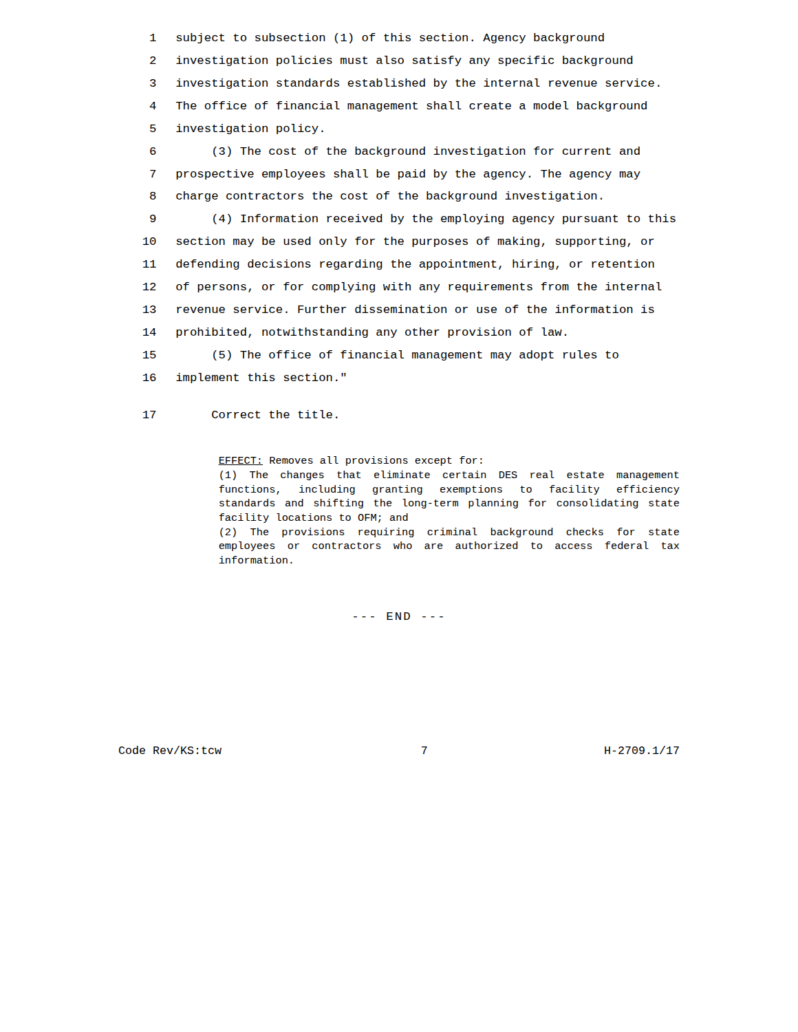1 subject to subsection (1) of this section. Agency background
2 investigation policies must also satisfy any specific background
3 investigation standards established by the internal revenue service.
4 The office of financial management shall create a model background
5 investigation policy.
6 (3) The cost of the background investigation for current and
7 prospective employees shall be paid by the agency. The agency may
8 charge contractors the cost of the background investigation.
9 (4) Information received by the employing agency pursuant to this
10 section may be used only for the purposes of making, supporting, or
11 defending decisions regarding the appointment, hiring, or retention
12 of persons, or for complying with any requirements from the internal
13 revenue service. Further dissemination or use of the information is
14 prohibited, notwithstanding any other provision of law.
15 (5) The office of financial management may adopt rules to
16 implement this section."
17 Correct the title.
EFFECT: Removes all provisions except for:
(1) The changes that eliminate certain DES real estate management functions, including granting exemptions to facility efficiency standards and shifting the long-term planning for consolidating state facility locations to OFM; and
(2) The provisions requiring criminal background checks for state employees or contractors who are authorized to access federal tax information.
--- END ---
Code Rev/KS:tcw 7 H-2709.1/17